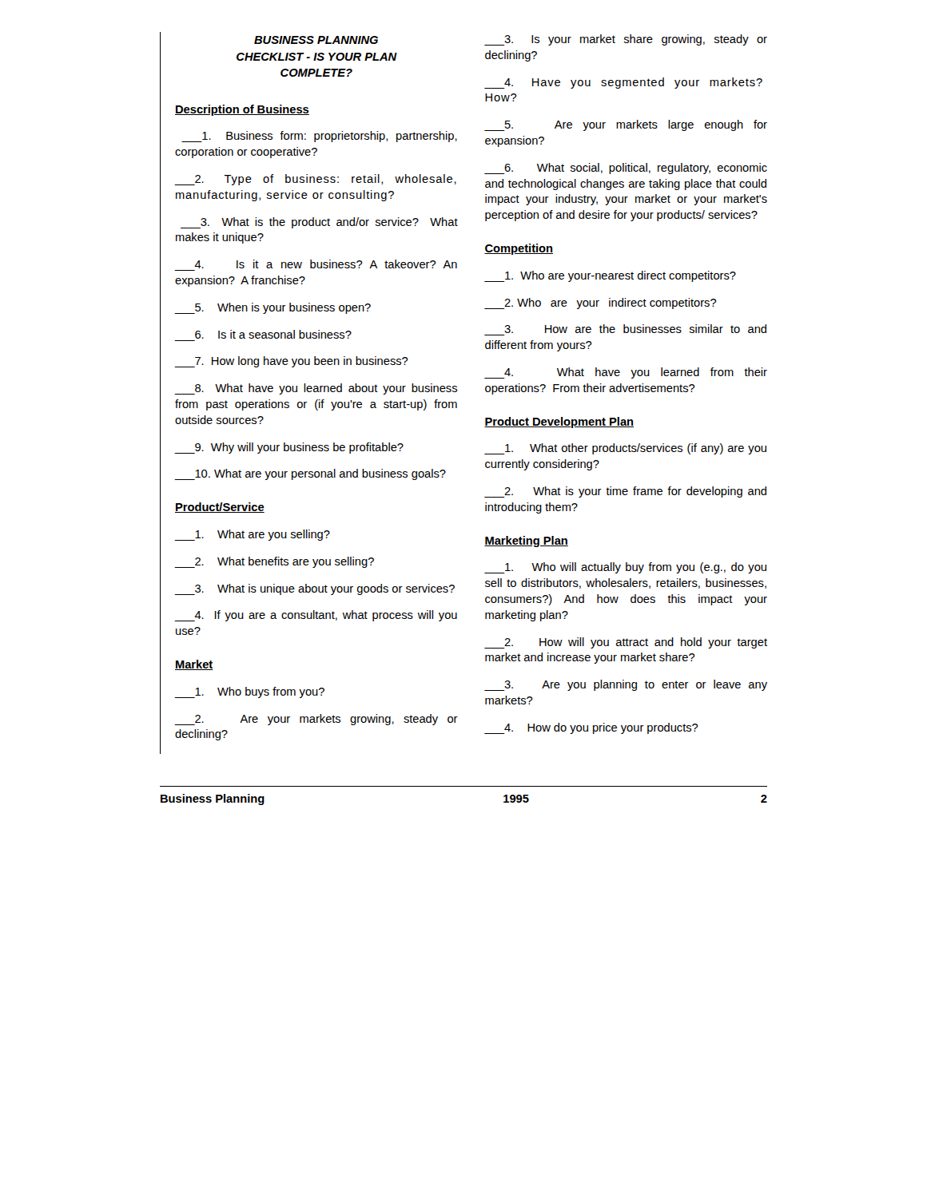BUSINESS PLANNING
CHECKLIST - IS YOUR PLAN
COMPLETE?
Description of Business
___1. Business form: proprietorship, partnership, corporation or cooperative?
___2. Type of business: retail, wholesale, manufacturing, service or consulting?
___3. What is the product and/or service? What makes it unique?
___4. Is it a new business? A takeover? An expansion? A franchise?
___5. When is your business open?
___6. Is it a seasonal business?
___7. How long have you been in business?
___8. What have you learned about your business from past operations or (if you're a start-up) from outside sources?
___9. Why will your business be profitable?
___10. What are your personal and business goals?
Product/Service
___1. What are you selling?
___2. What benefits are you selling?
___3. What is unique about your goods or services?
___4. If you are a consultant, what process will you use?
Market
___1. Who buys from you?
___2. Are your markets growing, steady or declining?
___3. Is your market share growing, steady or declining?
___4. Have you segmented your markets? How?
___5. Are your markets large enough for expansion?
___6. What social, political, regulatory, economic and technological changes are taking place that could impact your industry, your market or your market's perception of and desire for your products/ services?
Competition
___1. Who are your-nearest direct competitors?
___2. Who are your indirect competitors?
___3. How are the businesses similar to and different from yours?
___4. What have you learned from their operations? From their advertisements?
Product Development Plan
___1. What other products/services (if any) are you currently considering?
___2. What is your time frame for developing and introducing them?
Marketing Plan
___1. Who will actually buy from you (e.g., do you sell to distributors, wholesalers, retailers, businesses, consumers?) And how does this impact your marketing plan?
___2. How will you attract and hold your target market and increase your market share?
___3. Are you planning to enter or leave any markets?
___4. How do you price your products?
Business Planning
1995
2